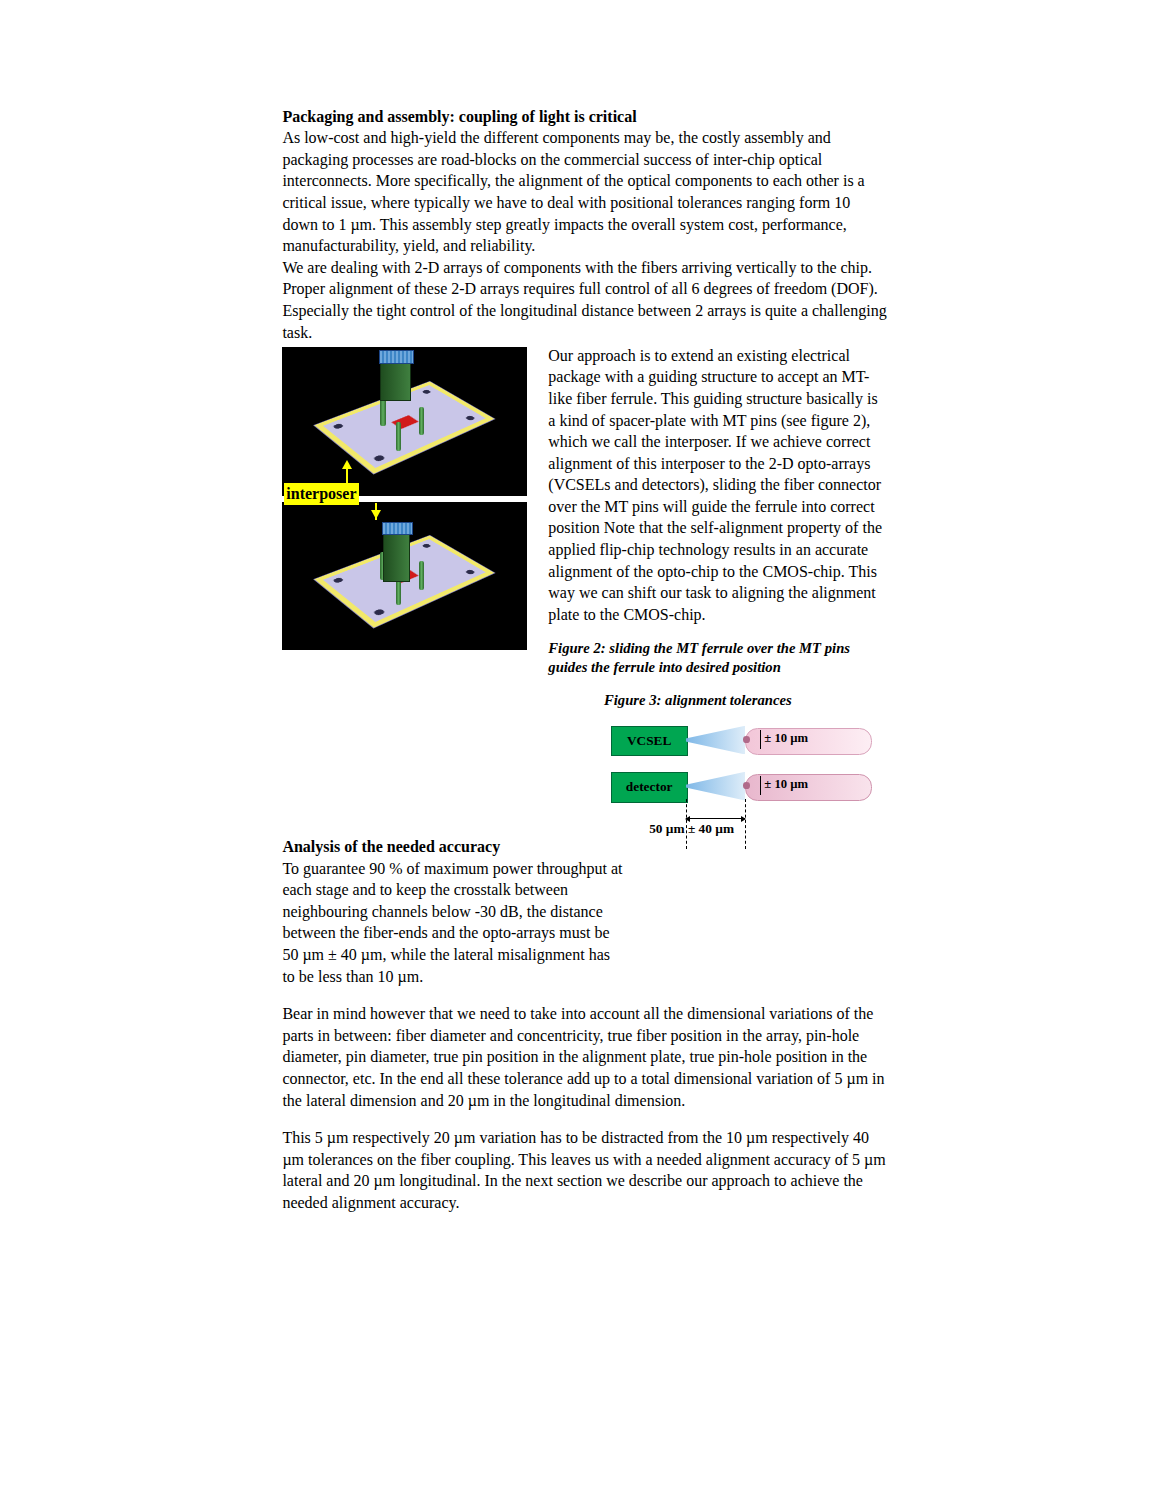Packaging and assembly: coupling of light is critical
As low-cost and high-yield the different components may be, the costly assembly and packaging processes are road-blocks on the commercial success of inter-chip optical interconnects. More specifically, the alignment of the optical components to each other is a critical issue, where typically we have to deal with positional tolerances ranging form 10 down to 1 µm. This assembly step greatly impacts the overall system cost, performance, manufacturability, yield, and reliability.
We are dealing with 2-D arrays of components with the fibers arriving vertically to the chip. Proper alignment of these 2-D arrays requires full control of all 6 degrees of freedom (DOF). Especially the tight control of the longitudinal distance between 2 arrays is quite a challenging task.
interposer
Our approach is to extend an existing electrical package with a guiding structure to accept an MT-like fiber ferrule. This guiding structure basically is a kind of spacer-plate with MT pins (see figure 2), which we call the interposer. If we achieve correct alignment of this interposer to the 2-D opto-arrays (VCSELs and detectors), sliding the fiber connector over the MT pins will guide the ferrule into correct position Note that the self-alignment property of the applied flip-chip technology results in an accurate alignment of the opto-chip to the CMOS-chip. This way we can shift our task to aligning the alignment plate to the CMOS-chip.
Figure 2: sliding the MT ferrule over the MT pins guides the ferrule into desired position
Figure 3: alignment tolerances
VCSEL
detector
± 10 µm
± 10 µm
50 µm ± 40 µm
Analysis of the needed accuracy
To guarantee 90 % of maximum power throughput at each stage and to keep the crosstalk between neighbouring channels below -30 dB, the distance between the fiber-ends and the opto-arrays must be 50 µm ± 40 µm, while the lateral misalignment has to be less than 10 µm.
Bear in mind however that we need to take into account all the dimensional variations of the parts in between: fiber diameter and concentricity, true fiber position in the array, pin-hole diameter, pin diameter, true pin position in the alignment plate, true pin-hole position in the connector, etc. In the end all these tolerance add up to a total dimensional variation of 5 µm in the lateral dimension and 20 µm in the longitudinal dimension.
This 5 µm respectively 20 µm variation has to be distracted from the 10 µm respectively 40 µm tolerances on the fiber coupling. This leaves us with a needed alignment accuracy of 5 µm lateral and 20 µm longitudinal. In the next section we describe our approach to achieve the needed alignment accuracy.